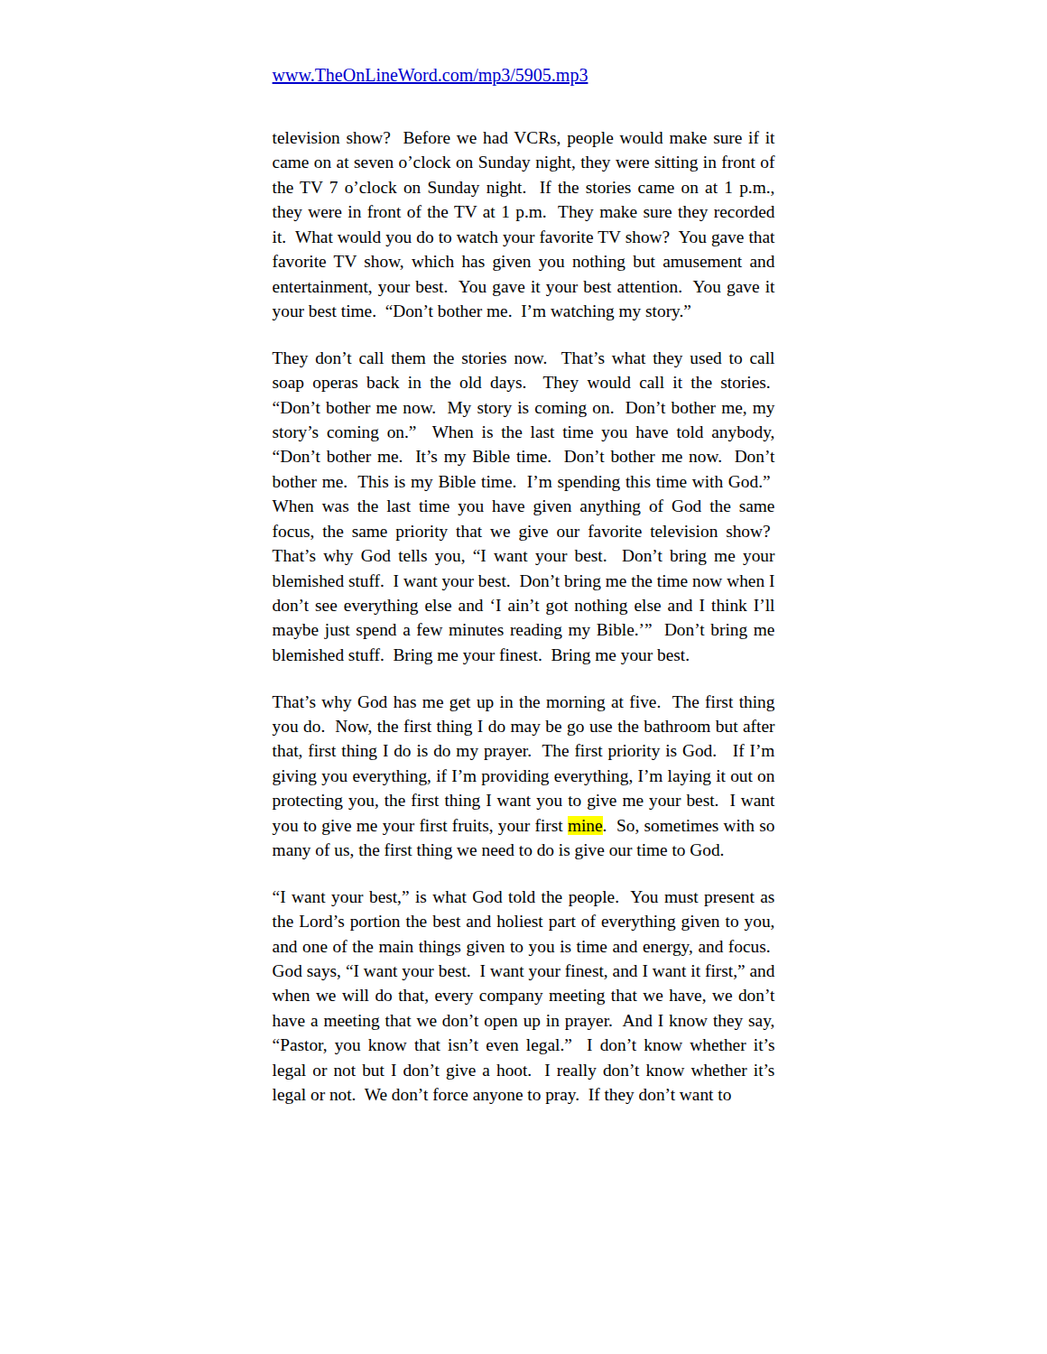www.TheOnLineWord.com/mp3/5905.mp3
television show? Before we had VCRs, people would make sure if it came on at seven o’clock on Sunday night, they were sitting in front of the TV 7 o’clock on Sunday night. If the stories came on at 1 p.m., they were in front of the TV at 1 p.m. They make sure they recorded it. What would you do to watch your favorite TV show? You gave that favorite TV show, which has given you nothing but amusement and entertainment, your best. You gave it your best attention. You gave it your best time. “Don’t bother me. I’m watching my story.”
They don’t call them the stories now. That’s what they used to call soap operas back in the old days. They would call it the stories. “Don’t bother me now. My story is coming on. Don’t bother me, my story’s coming on.” When is the last time you have told anybody, “Don’t bother me. It’s my Bible time. Don’t bother me now. Don’t bother me. This is my Bible time. I’m spending this time with God.” When was the last time you have given anything of God the same focus, the same priority that we give our favorite television show? That’s why God tells you, “I want your best. Don’t bring me your blemished stuff. I want your best. Don’t bring me the time now when I don’t see everything else and ‘I ain’t got nothing else and I think I’ll maybe just spend a few minutes reading my Bible.’” Don’t bring me blemished stuff. Bring me your finest. Bring me your best.
That’s why God has me get up in the morning at five. The first thing you do. Now, the first thing I do may be go use the bathroom but after that, first thing I do is do my prayer. The first priority is God. If I’m giving you everything, if I’m providing everything, I’m laying it out on protecting you, the first thing I want you to give me your best. I want you to give me your first fruits, your first mine. So, sometimes with so many of us, the first thing we need to do is give our time to God.
“I want your best,” is what God told the people. You must present as the Lord’s portion the best and holiest part of everything given to you, and one of the main things given to you is time and energy, and focus. God says, “I want your best. I want your finest, and I want it first,” and when we will do that, every company meeting that we have, we don’t have a meeting that we don’t open up in prayer. And I know they say, “Pastor, you know that isn’t even legal.” I don’t know whether it’s legal or not but I don’t give a hoot. I really don’t know whether it’s legal or not. We don’t force anyone to pray. If they don’t want to